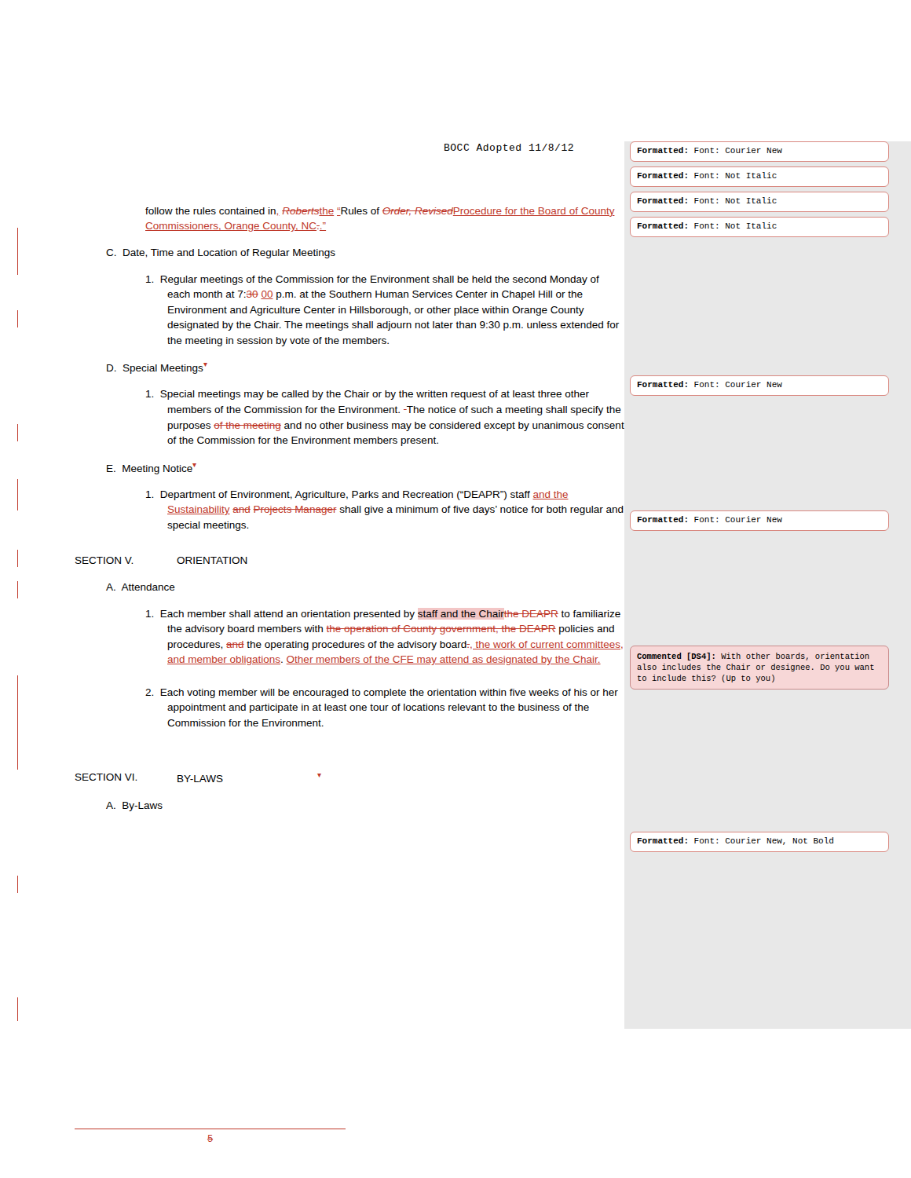Formatted: Font: Courier New
Formatted: Font: Not Italic
Formatted: Font: Not Italic
Formatted: Font: Not Italic
Formatted: Font: Courier New
Formatted: Font: Courier New
Commented [DS4]: With other boards, orientation also includes the Chair or designee. Do you want to include this? (Up to you)
Formatted: Font: Courier New, Not Bold
BOCC Adopted 11/8/12
follow the rules contained in, Robertsthe “Rules of Order, RevisedProcedure for the Board of County Commissioners, Orange County, NC..”
C. Date, Time and Location of Regular Meetings
1. Regular meetings of the Commission for the Environment shall be held the second Monday of each month at 7:30 00 p.m. at the Southern Human Services Center in Chapel Hill or the Environment and Agriculture Center in Hillsborough, or other place within Orange County designated by the Chair. The meetings shall adjourn not later than 9:30 p.m. unless extended for the meeting in session by vote of the members.
D. Special Meetings▾
1. Special meetings may be called by the Chair or by the written request of at least three other members of the Commission for the Environment. The notice of such a meeting shall specify the purposes of the meeting and no other business may be considered except by unanimous consent of the Commission for the Environment members present.
E. Meeting Notice▾
1. Department of Environment, Agriculture, Parks and Recreation (“DEAPR”) staff and the Sustainability and Projects Manager shall give a minimum of five days’ notice for both regular and special meetings.
SECTION V.
ORIENTATION
A. Attendance
1. Each member shall attend an orientation presented by staff and the Chair the DEAPR to familiarize the advisory board members with the operation of County government, the DEAPR policies and procedures, and the operating procedures of the advisory board., the work of current committees, and member obligations. Other members of the CFE may attend as designated by the Chair.
2. Each voting member will be encouraged to complete the orientation within five weeks of his or her appointment and participate in at least one tour of locations relevant to the business of the Commission for the Environment.
SECTION VI.
BY-LAWS▾
A. By-Laws
5